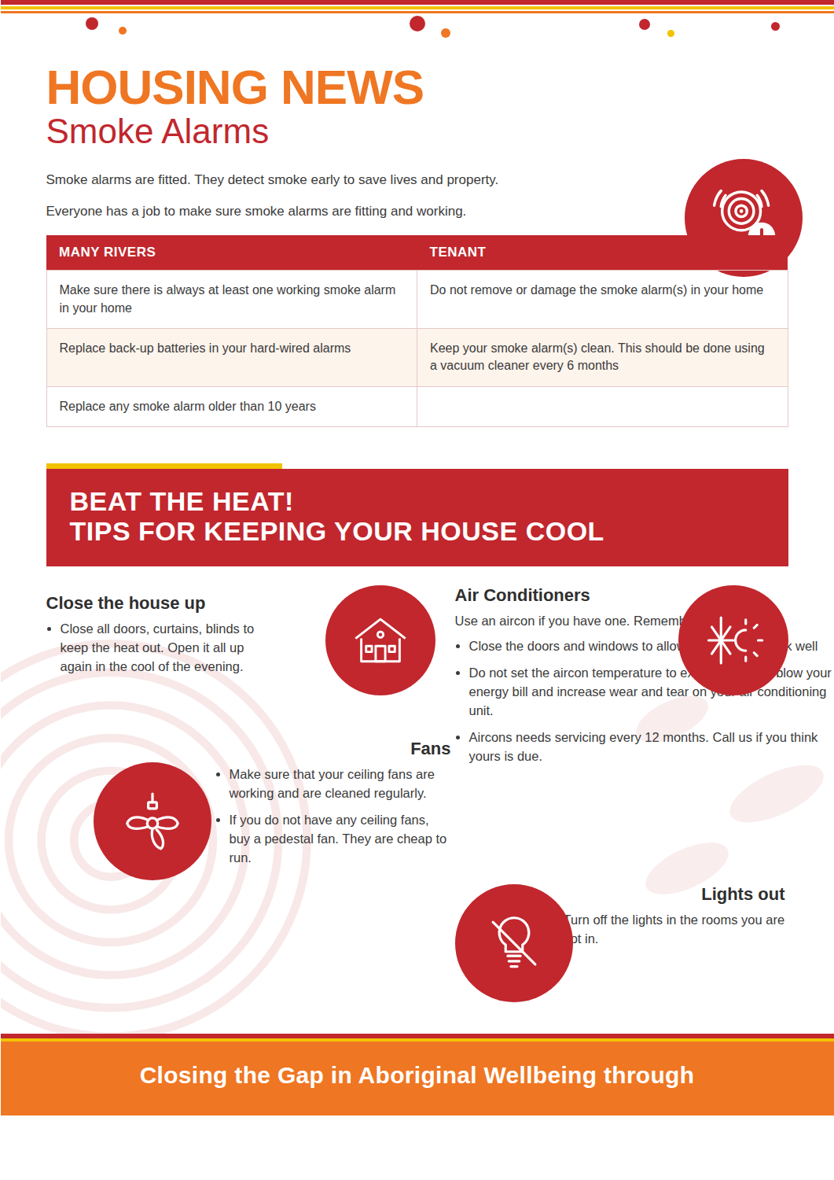Housing News
Smoke Alarms
Smoke alarms are fitted. They detect smoke early to save lives and property.
Everyone has a job to make sure smoke alarms are fitting and working.
| Many Rivers | Tenant |
| --- | --- |
| Make sure there is always at least one working smoke alarm in your home | Do not remove or damage the smoke alarm(s) in your home |
| Replace back-up batteries in your hard-wired alarms | Keep your smoke alarm(s) clean. This should be done using a vacuum cleaner every 6 months |
| Replace any smoke alarm older than 10 years | |
Beat the Heat! Tips for keeping your house cool
Close the house up
Close all doors, curtains, blinds to keep the heat out. Open it all up again in the cool of the evening.
Fans
Make sure that your ceiling fans are working and are cleaned regularly.
If you do not have any ceiling fans, buy a pedestal fan. They are cheap to run.
Air Conditioners
Use an aircon if you have one. Remember:
Close the doors and windows to allow the aircon to work well
Do not set the aircon temperature to extra cold. It will blow your energy bill and increase wear and tear on your air conditioning unit.
Aircons needs servicing every 12 months. Call us if you think yours is due.
Lights out
Turn off the lights in the rooms you are not in.
Closing the Gap in Aboriginal Wellbeing through